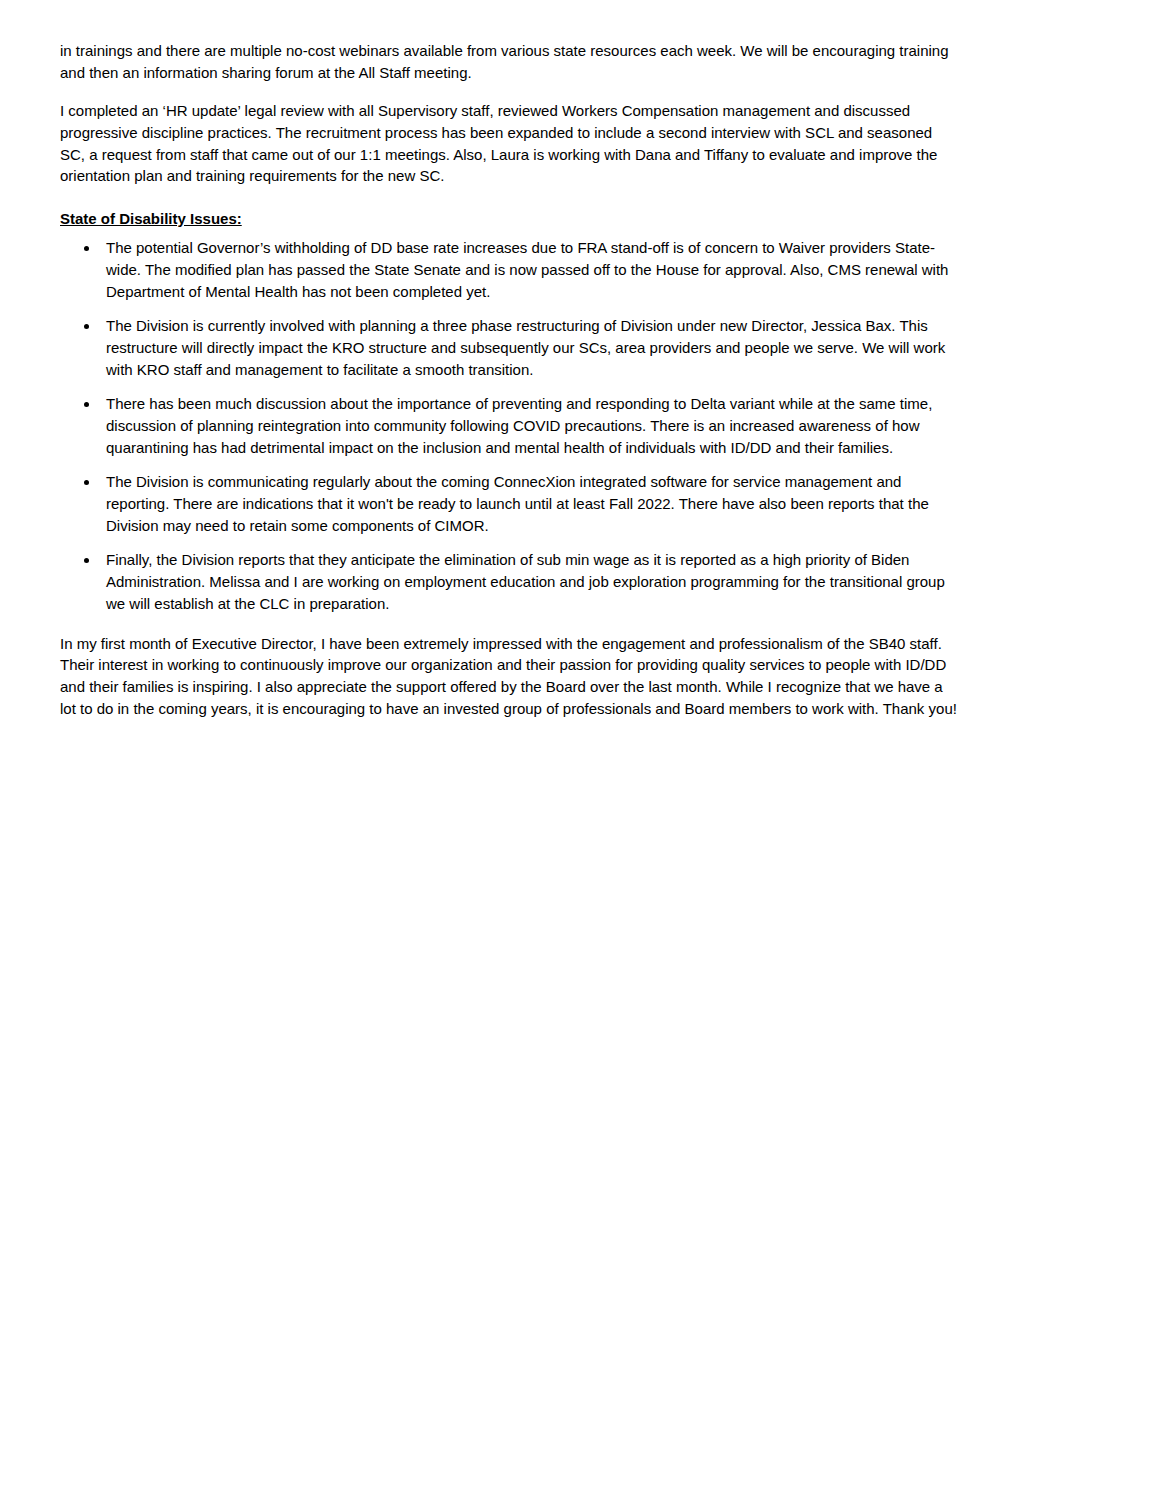in trainings and there are multiple no-cost webinars available from various state resources each week. We will be encouraging training and then an information sharing forum at the All Staff meeting.
I completed an ‘HR update’ legal review with all Supervisory staff, reviewed Workers Compensation management and discussed progressive discipline practices. The recruitment process has been expanded to include a second interview with SCL and seasoned SC, a request from staff that came out of our 1:1 meetings. Also, Laura is working with Dana and Tiffany to evaluate and improve the orientation plan and training requirements for the new SC.
State of Disability Issues:
The potential Governor’s withholding of DD base rate increases due to FRA stand-off is of concern to Waiver providers State-wide. The modified plan has passed the State Senate and is now passed off to the House for approval. Also, CMS renewal with Department of Mental Health has not been completed yet.
The Division is currently involved with planning a three phase restructuring of Division under new Director, Jessica Bax. This restructure will directly impact the KRO structure and subsequently our SCs, area providers and people we serve. We will work with KRO staff and management to facilitate a smooth transition.
There has been much discussion about the importance of preventing and responding to Delta variant while at the same time, discussion of planning reintegration into community following COVID precautions. There is an increased awareness of how quarantining has had detrimental impact on the inclusion and mental health of individuals with ID/DD and their families.
The Division is communicating regularly about the coming ConnecXion integrated software for service management and reporting. There are indications that it won't be ready to launch until at least Fall 2022. There have also been reports that the Division may need to retain some components of CIMOR.
Finally, the Division reports that they anticipate the elimination of sub min wage as it is reported as a high priority of Biden Administration. Melissa and I are working on employment education and job exploration programming for the transitional group we will establish at the CLC in preparation.
In my first month of Executive Director, I have been extremely impressed with the engagement and professionalism of the SB40 staff. Their interest in working to continuously improve our organization and their passion for providing quality services to people with ID/DD and their families is inspiring. I also appreciate the support offered by the Board over the last month. While I recognize that we have a lot to do in the coming years, it is encouraging to have an invested group of professionals and Board members to work with. Thank you!